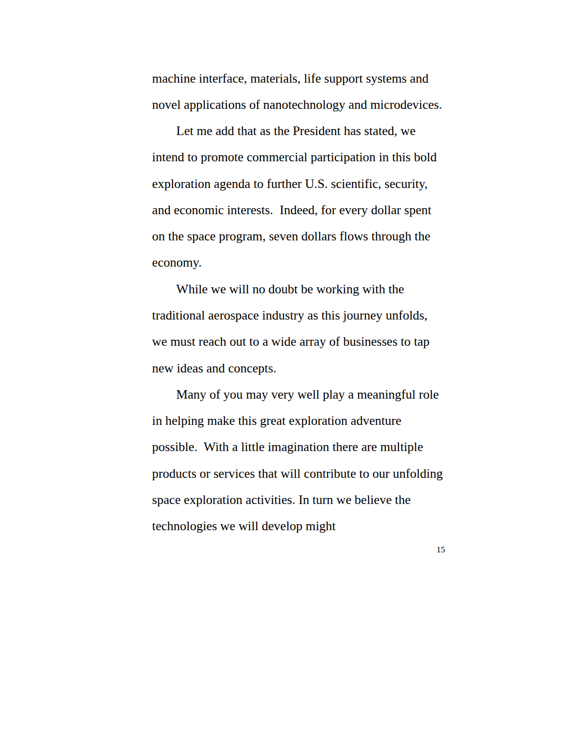machine interface, materials, life support systems and novel applications of nanotechnology and microdevices.
Let me add that as the President has stated, we intend to promote commercial participation in this bold exploration agenda to further U.S. scientific, security, and economic interests. Indeed, for every dollar spent on the space program, seven dollars flows through the economy.
While we will no doubt be working with the traditional aerospace industry as this journey unfolds, we must reach out to a wide array of businesses to tap new ideas and concepts.
Many of you may very well play a meaningful role in helping make this great exploration adventure possible. With a little imagination there are multiple products or services that will contribute to our unfolding space exploration activities. In turn we believe the technologies we will develop might
15